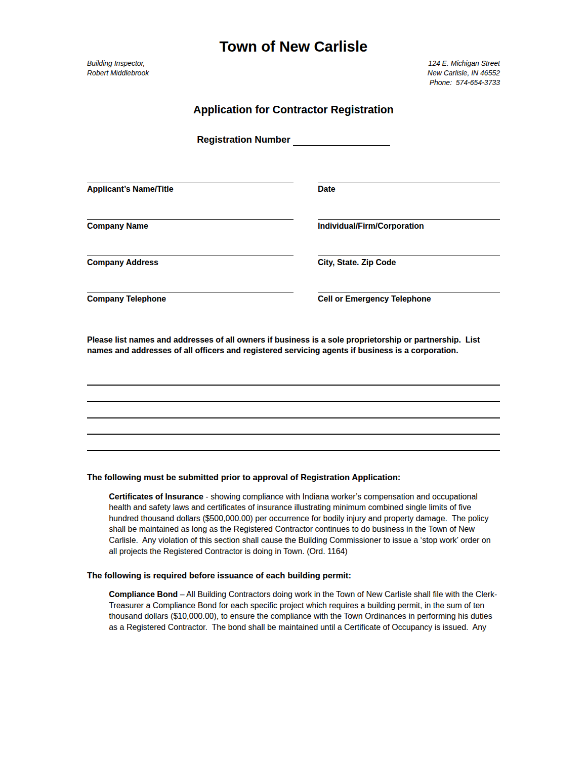Town of New Carlisle
Building Inspector,
Robert Middlebrook
124 E. Michigan Street
New Carlisle, IN 46552
Phone: 574-654-3733
Application for Contractor Registration
Registration Number
| Applicant’s Name/Title | Date |
| Company Name | Individual/Firm/Corporation |
| Company Address | City, State. Zip Code |
| Company Telephone | Cell or Emergency Telephone |
Please list names and addresses of all owners if business is a sole proprietorship or partnership. List names and addresses of all officers and registered servicing agents if business is a corporation.
The following must be submitted prior to approval of Registration Application:
Certificates of Insurance - showing compliance with Indiana worker’s compensation and occupational health and safety laws and certificates of insurance illustrating minimum combined single limits of five hundred thousand dollars ($500,000.00) per occurrence for bodily injury and property damage. The policy shall be maintained as long as the Registered Contractor continues to do business in the Town of New Carlisle. Any violation of this section shall cause the Building Commissioner to issue a ‘stop work’ order on all projects the Registered Contractor is doing in Town. (Ord. 1164)
The following is required before issuance of each building permit:
Compliance Bond – All Building Contractors doing work in the Town of New Carlisle shall file with the Clerk-Treasurer a Compliance Bond for each specific project which requires a building permit, in the sum of ten thousand dollars ($10,000.00), to ensure the compliance with the Town Ordinances in performing his duties as a Registered Contractor. The bond shall be maintained until a Certificate of Occupancy is issued. Any